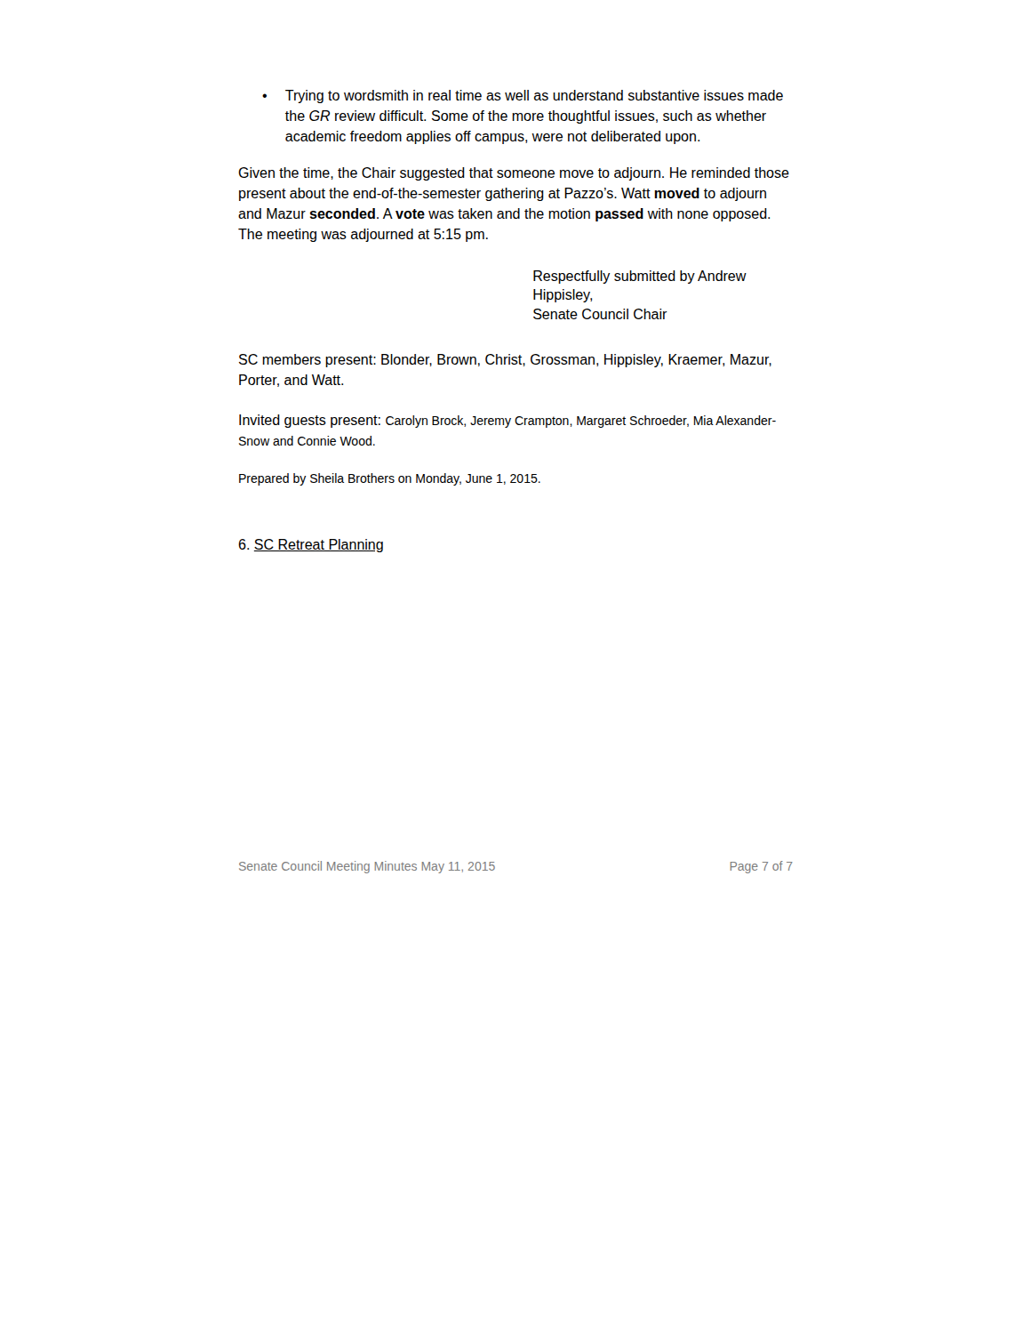Trying to wordsmith in real time as well as understand substantive issues made the GR review difficult. Some of the more thoughtful issues, such as whether academic freedom applies off campus, were not deliberated upon.
Given the time, the Chair suggested that someone move to adjourn. He reminded those present about the end-of-the-semester gathering at Pazzo’s. Watt moved to adjourn and Mazur seconded. A vote was taken and the motion passed with none opposed. The meeting was adjourned at 5:15 pm.
Respectfully submitted by Andrew Hippisley,
Senate Council Chair
SC members present: Blonder, Brown, Christ, Grossman, Hippisley, Kraemer, Mazur, Porter, and Watt.
Invited guests present: Carolyn Brock, Jeremy Crampton, Margaret Schroeder, Mia Alexander-Snow and Connie Wood.
Prepared by Sheila Brothers on Monday, June 1, 2015.
6. SC Retreat Planning
Senate Council Meeting Minutes May 11, 2015
Page 7 of 7